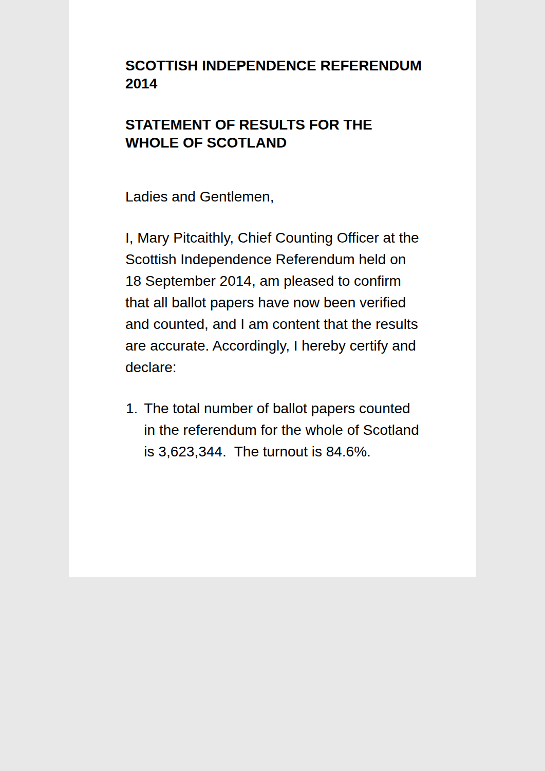SCOTTISH INDEPENDENCE REFERENDUM 2014
STATEMENT OF RESULTS FOR THE WHOLE OF SCOTLAND
Ladies and Gentlemen,
I, Mary Pitcaithly, Chief Counting Officer at the Scottish Independence Referendum held on 18 September 2014, am pleased to confirm that all ballot papers have now been verified and counted, and I am content that the results are accurate. Accordingly, I hereby certify and declare:
The total number of ballot papers counted in the referendum for the whole of Scotland is 3,623,344. The turnout is 84.6%.